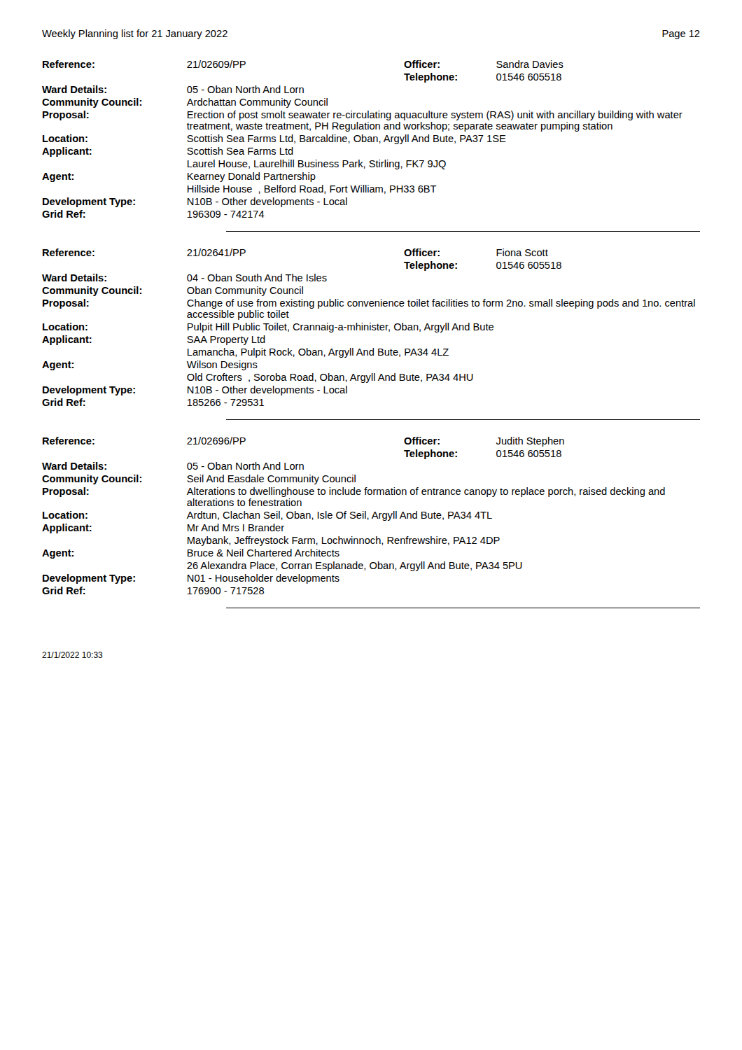Weekly Planning list for 21 January 2022
Page 12
| Reference: | 21/02609/PP | Officer: | Sandra Davies |
| | | Telephone: | 01546 605518 |
| Ward Details: | 05 - Oban North And Lorn |
| Community Council: | Ardchattan Community Council |
| Proposal: | Erection of post smolt seawater re-circulating aquaculture system (RAS) unit with ancillary building with water treatment, waste treatment, PH Regulation and workshop; separate seawater pumping station |
| Location: | Scottish Sea Farms Ltd, Barcaldine, Oban, Argyll And Bute, PA37 1SE |
| Applicant: | Scottish Sea Farms Ltd |
| | Laurel House, Laurelhill Business Park, Stirling, FK7 9JQ |
| Agent: | Kearney Donald Partnership |
| | Hillside House , Belford Road, Fort William, PH33 6BT |
| Development Type: | N10B - Other developments - Local |
| Grid Ref: | 196309 - 742174 |
| Reference: | 21/02641/PP | Officer: | Fiona Scott |
| | | Telephone: | 01546 605518 |
| Ward Details: | 04 - Oban South And The Isles |
| Community Council: | Oban Community Council |
| Proposal: | Change of use from existing public convenience toilet facilities to form 2no. small sleeping pods and 1no. central accessible public toilet |
| Location: | Pulpit Hill Public Toilet, Crannaig-a-mhinister, Oban, Argyll And Bute |
| Applicant: | SAA Property Ltd |
| | Lamancha, Pulpit Rock, Oban, Argyll And Bute, PA34 4LZ |
| Agent: | Wilson Designs |
| | Old Crofters , Soroba Road, Oban, Argyll And Bute, PA34 4HU |
| Development Type: | N10B - Other developments - Local |
| Grid Ref: | 185266 - 729531 |
| Reference: | 21/02696/PP | Officer: | Judith Stephen |
| | | Telephone: | 01546 605518 |
| Ward Details: | 05 - Oban North And Lorn |
| Community Council: | Seil And Easdale Community Council |
| Proposal: | Alterations to dwellinghouse to include formation of entrance canopy to replace porch, raised decking and alterations to fenestration |
| Location: | Ardtun, Clachan Seil, Oban, Isle Of Seil, Argyll And Bute, PA34 4TL |
| Applicant: | Mr And Mrs I Brander |
| | Maybank, Jeffreystock Farm, Lochwinnoch, Renfrewshire, PA12 4DP |
| Agent: | Bruce & Neil Chartered Architects |
| | 26 Alexandra Place, Corran Esplanade, Oban, Argyll And Bute, PA34 5PU |
| Development Type: | N01 - Householder developments |
| Grid Ref: | 176900 - 717528 |
21/1/2022 10:33